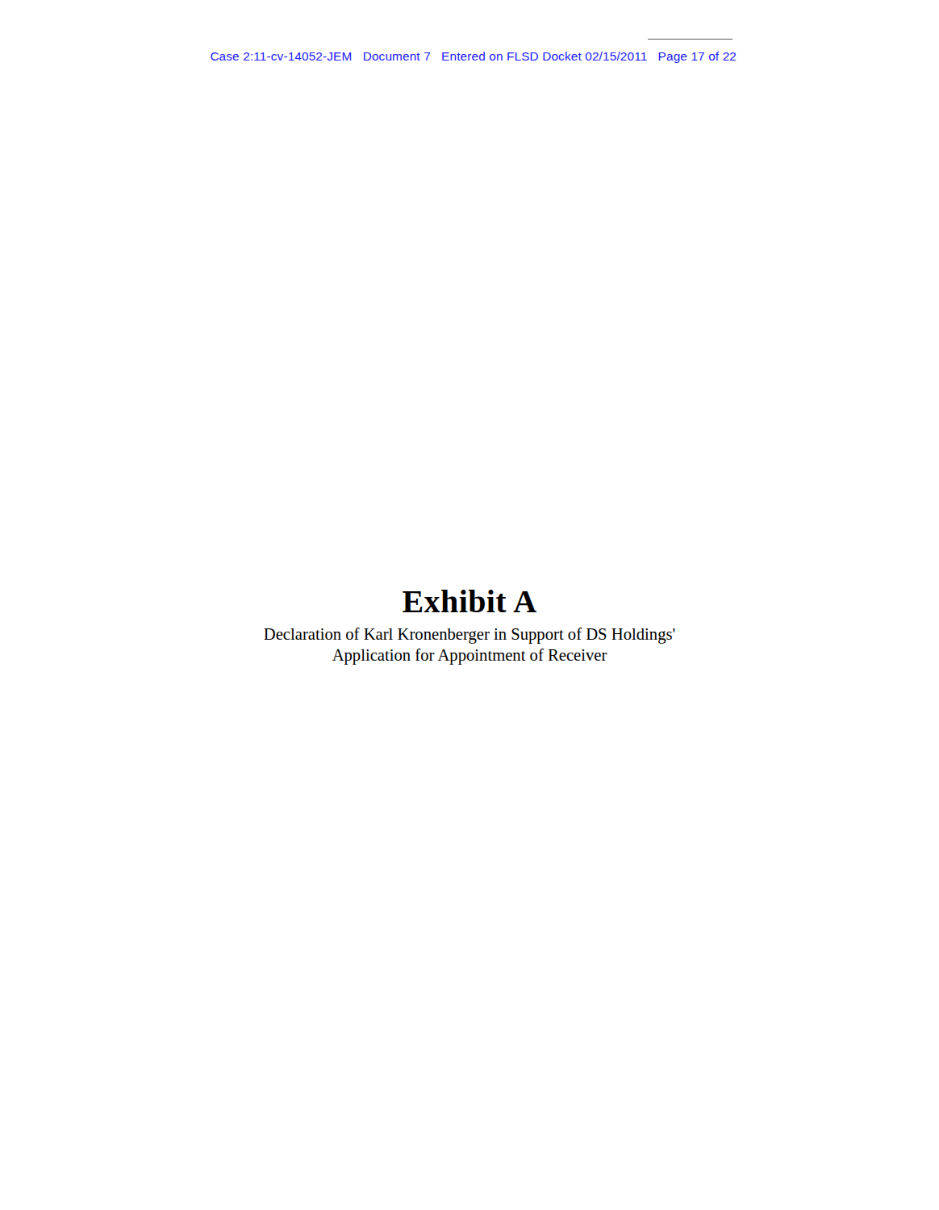Case 2:11-cv-14052-JEM Document 7 Entered on FLSD Docket 02/15/2011 Page 17 of 22
Exhibit A
Declaration of Karl Kronenberger in Support of DS Holdings' Application for Appointment of Receiver